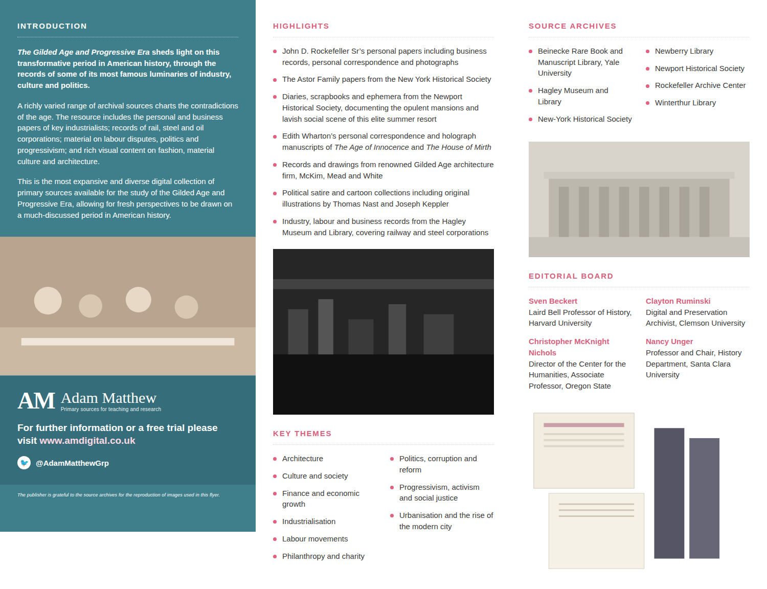Introduction
The Gilded Age and Progressive Era sheds light on this transformative period in American history, through the records of some of its most famous luminaries of industry, culture and politics.
A richly varied range of archival sources charts the contradictions of the age. The resource includes the personal and business papers of key industrialists; records of rail, steel and oil corporations; material on labour disputes, politics and progressivism; and rich visual content on fashion, material culture and architecture.
This is the most expansive and diverse digital collection of primary sources available for the study of the Gilded Age and Progressive Era, allowing for fresh perspectives to be drawn on a much-discussed period in American history.
AM Adam Matthew Primary sources for teaching and research
For further information or a free trial please visit www.amdigital.co.uk
🐦 @AdamMatthewGrp
The publisher is grateful to the source archives for the reproduction of images used in this flyer.
Highlights
John D. Rockefeller Sr’s personal papers including business records, personal correspondence and photographs
The Astor Family papers from the New York Historical Society
Diaries, scrapbooks and ephemera from the Newport Historical Society, documenting the opulent mansions and lavish social scene of this elite summer resort
Edith Wharton’s personal correspondence and holograph manuscripts of The Age of Innocence and The House of Mirth
Records and drawings from renowned Gilded Age architecture firm, McKim, Mead and White
Political satire and cartoon collections including original illustrations by Thomas Nast and Joseph Keppler
Industry, labour and business records from the Hagley Museum and Library, covering railway and steel corporations
Key Themes
Architecture
Culture and society
Finance and economic growth
Industrialisation
Labour movements
Philanthropy and charity
Politics, corruption and reform
Progressivism, activism and social justice
Urbanisation and the rise of the modern city
Source Archives
Beinecke Rare Book and Manuscript Library, Yale University
Hagley Museum and Library
New-York Historical Society
Newberry Library
Newport Historical Society
Rockefeller Archive Center
Winterthur Library
Editorial Board
Sven Beckert Laird Bell Professor of History, Harvard University
Christopher McKnight Nichols Director of the Center for the Humanities, Associate Professor, Oregon State
Clayton Ruminski Digital and Preservation Archivist, Clemson University
Nancy Unger Professor and Chair, History Department, Santa Clara University